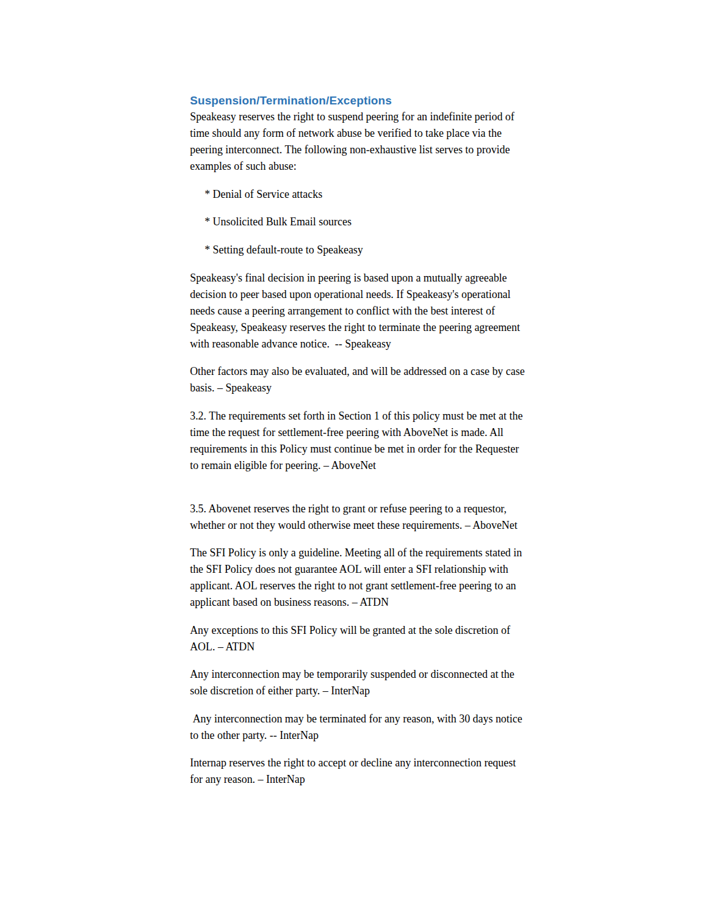Suspension/Termination/Exceptions
Speakeasy reserves the right to suspend peering for an indefinite period of time should any form of network abuse be verified to take place via the peering interconnect. The following non-exhaustive list serves to provide examples of such abuse:
* Denial of Service attacks
* Unsolicited Bulk Email sources
* Setting default-route to Speakeasy
Speakeasy's final decision in peering is based upon a mutually agreeable decision to peer based upon operational needs. If Speakeasy's operational needs cause a peering arrangement to conflict with the best interest of Speakeasy, Speakeasy reserves the right to terminate the peering agreement with reasonable advance notice. -- Speakeasy
Other factors may also be evaluated, and will be addressed on a case by case basis. – Speakeasy
3.2. The requirements set forth in Section 1 of this policy must be met at the time the request for settlement-free peering with AboveNet is made. All requirements in this Policy must continue be met in order for the Requester to remain eligible for peering. – AboveNet
3.5. Abovenet reserves the right to grant or refuse peering to a requestor, whether or not they would otherwise meet these requirements. – AboveNet
The SFI Policy is only a guideline. Meeting all of the requirements stated in the SFI Policy does not guarantee AOL will enter a SFI relationship with applicant. AOL reserves the right to not grant settlement-free peering to an applicant based on business reasons. – ATDN
Any exceptions to this SFI Policy will be granted at the sole discretion of AOL. – ATDN
Any interconnection may be temporarily suspended or disconnected at the sole discretion of either party. – InterNap
Any interconnection may be terminated for any reason, with 30 days notice to the other party. -- InterNap
Internap reserves the right to accept or decline any interconnection request for any reason. – InterNap